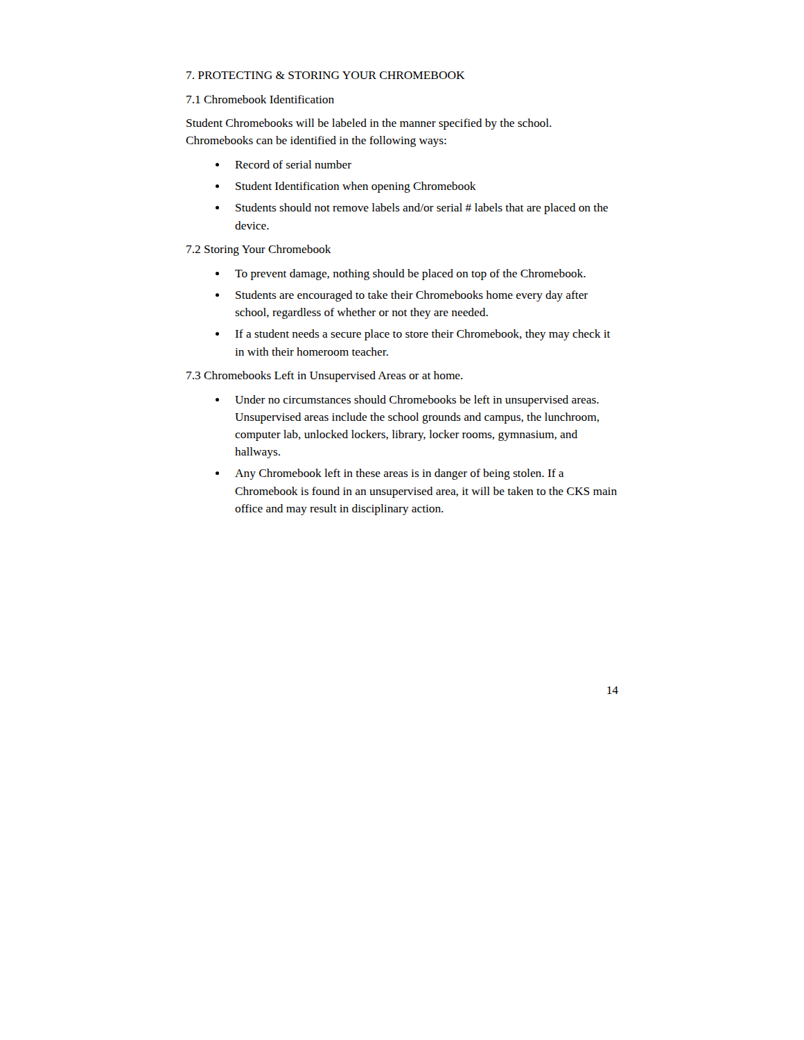7. PROTECTING & STORING YOUR CHROMEBOOK
7.1 Chromebook Identification
Student Chromebooks will be labeled in the manner specified by the school. Chromebooks can be identified in the following ways:
Record of serial number
Student Identification when opening Chromebook
Students should not remove labels and/or serial # labels that are placed on the device.
7.2 Storing Your Chromebook
To prevent damage, nothing should be placed on top of the Chromebook.
Students are encouraged to take their Chromebooks home every day after school, regardless of whether or not they are needed.
If a student needs a secure place to store their Chromebook, they may check it in with their homeroom teacher.
7.3 Chromebooks Left in Unsupervised Areas or at home.
Under no circumstances should Chromebooks be left in unsupervised areas. Unsupervised areas include the school grounds and campus, the lunchroom, computer lab, unlocked lockers, library, locker rooms, gymnasium, and hallways.
Any Chromebook left in these areas is in danger of being stolen. If a Chromebook is found in an unsupervised area, it will be taken to the CKS main office and may result in disciplinary action.
14